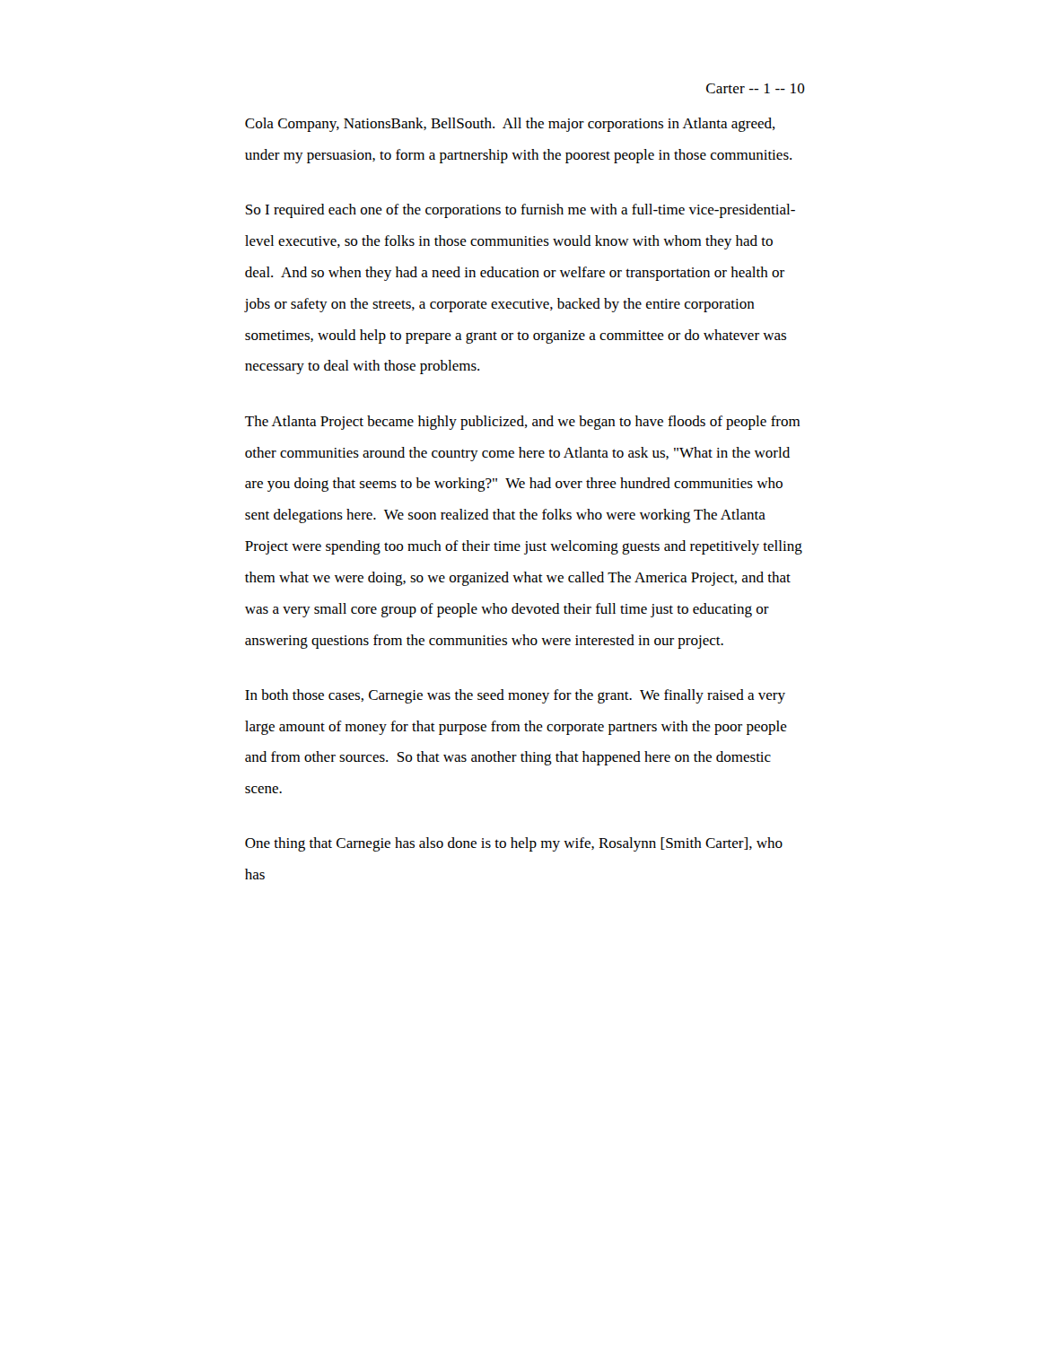Carter -- 1 -- 10
Cola Company, NationsBank, BellSouth. All the major corporations in Atlanta agreed, under my persuasion, to form a partnership with the poorest people in those communities.
So I required each one of the corporations to furnish me with a full-time vice-presidential-level executive, so the folks in those communities would know with whom they had to deal. And so when they had a need in education or welfare or transportation or health or jobs or safety on the streets, a corporate executive, backed by the entire corporation sometimes, would help to prepare a grant or to organize a committee or do whatever was necessary to deal with those problems.
The Atlanta Project became highly publicized, and we began to have floods of people from other communities around the country come here to Atlanta to ask us, "What in the world are you doing that seems to be working?" We had over three hundred communities who sent delegations here. We soon realized that the folks who were working The Atlanta Project were spending too much of their time just welcoming guests and repetitively telling them what we were doing, so we organized what we called The America Project, and that was a very small core group of people who devoted their full time just to educating or answering questions from the communities who were interested in our project.
In both those cases, Carnegie was the seed money for the grant. We finally raised a very large amount of money for that purpose from the corporate partners with the poor people and from other sources. So that was another thing that happened here on the domestic scene.
One thing that Carnegie has also done is to help my wife, Rosalynn [Smith Carter], who has